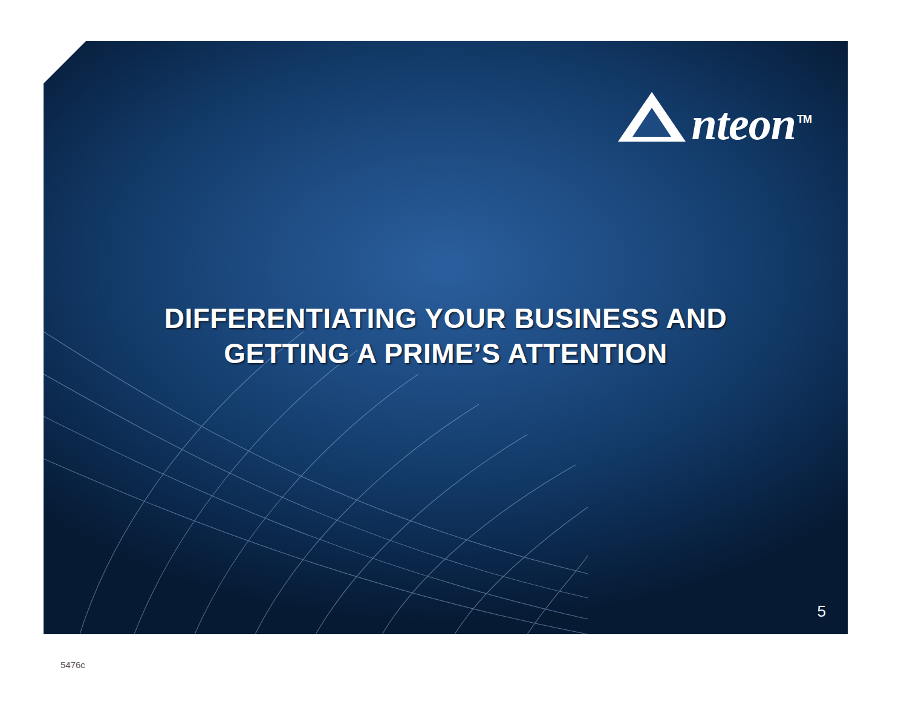nteonTM
DIFFERENTIATING YOUR BUSINESS AND
GETTING A PRIME’S ATTENTION
5
5476c